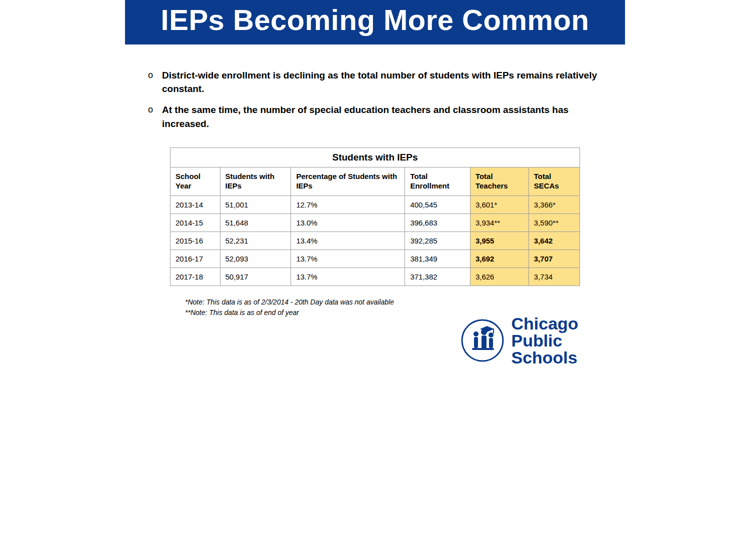IEPs Becoming More Common
District-wide enrollment is declining as the total number of students with IEPs remains relatively constant.
At the same time, the number of special education teachers and classroom assistants has increased.
Students with IEPs
| School Year | Students with IEPs | Percentage of Students with IEPs | Total Enrollment | Total Teachers | Total SECAs |
| --- | --- | --- | --- | --- | --- |
| 2013-14 | 51,001 | 12.7% | 400,545 | 3,601* | 3,366* |
| 2014-15 | 51,648 | 13.0% | 396,683 | 3,934** | 3,590** |
| 2015-16 | 52,231 | 13.4% | 392,285 | 3,955 | 3,642 |
| 2016-17 | 52,093 | 13.7% | 381,349 | 3,692 | 3,707 |
| 2017-18 | 50,917 | 13.7% | 371,382 | 3,626 | 3,734 |
*Note: This data is as of 2/3/2014 - 20th Day data was not available
**Note: This data is as of end of year
Chicago
Public
Schools